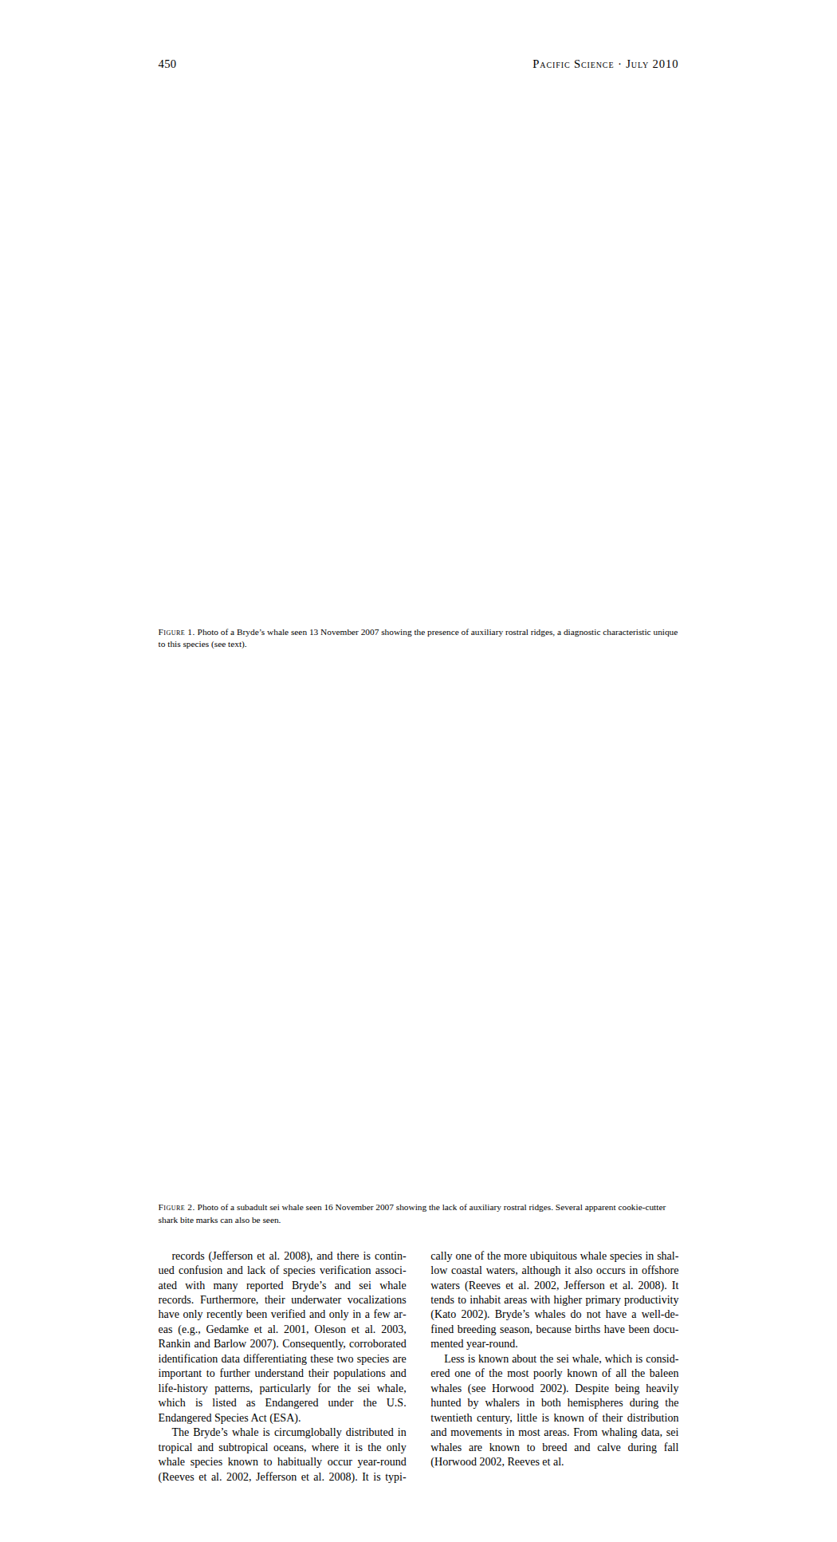450 Pacific Science · July 2010
Figure 1. Photo of a Bryde’s whale seen 13 November 2007 showing the presence of auxiliary rostral ridges, a diagnostic characteristic unique to this species (see text).
Figure 2. Photo of a subadult sei whale seen 16 November 2007 showing the lack of auxiliary rostral ridges. Several apparent cookie-cutter shark bite marks can also be seen.
records (Jefferson et al. 2008), and there is continued confusion and lack of species verification associated with many reported Bryde’s and sei whale records. Furthermore, their underwater vocalizations have only recently been verified and only in a few areas (e.g., Gedamke et al. 2001, Oleson et al. 2003, Rankin and Barlow 2007). Consequently, corroborated identification data differentiating these two species are important to further understand their populations and life-history patterns, particularly for the sei whale, which is listed as Endangered under the U.S. Endangered Species Act (ESA).
The Bryde’s whale is circumglobally distributed in tropical and subtropical oceans, where it is the only whale species known to habitually occur year-round (Reeves et al. 2002, Jefferson et al. 2008). It is typically one of the more ubiquitous whale species in shallow coastal waters, although it also occurs in offshore waters (Reeves et al. 2002, Jefferson et al. 2008). It tends to inhabit areas with higher primary productivity (Kato 2002). Bryde’s whales do not have a well-defined breeding season, because births have been documented year-round.
Less is known about the sei whale, which is considered one of the most poorly known of all the baleen whales (see Horwood 2002). Despite being heavily hunted by whalers in both hemispheres during the twentieth century, little is known of their distribution and movements in most areas. From whaling data, sei whales are known to breed and calve during fall (Horwood 2002, Reeves et al.